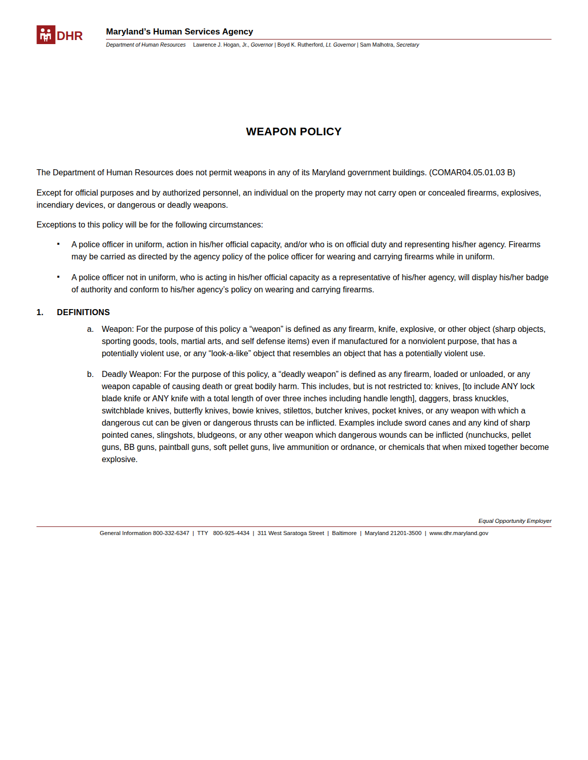DHR
Maryland’s Human Services Agency
Department of Human Resources Lawrence J. Hogan, Jr., Governor | Boyd K. Rutherford, Lt. Governor | Sam Malhotra, Secretary
WEAPON POLICY
The Department of Human Resources does not permit weapons in any of its Maryland government buildings. (COMAR04.05.01.03 B)
Except for official purposes and by authorized personnel, an individual on the property may not carry open or concealed firearms, explosives, incendiary devices, or dangerous or deadly weapons.
Exceptions to this policy will be for the following circumstances:
A police officer in uniform, action in his/her official capacity, and/or who is on official duty and representing his/her agency. Firearms may be carried as directed by the agency policy of the police officer for wearing and carrying firearms while in uniform.
A police officer not in uniform, who is acting in his/her official capacity as a representative of his/her agency, will display his/her badge of authority and conform to his/her agency’s policy on wearing and carrying firearms.
DEFINITIONS
Weapon: For the purpose of this policy a “weapon” is defined as any firearm, knife, explosive, or other object (sharp objects, sporting goods, tools, martial arts, and self defense items) even if manufactured for a nonviolent purpose, that has a potentially violent use, or any “look-a-like” object that resembles an object that has a potentially violent use.
Deadly Weapon: For the purpose of this policy, a “deadly weapon” is defined as any firearm, loaded or unloaded, or any weapon capable of causing death or great bodily harm. This includes, but is not restricted to: knives, [to include ANY lock blade knife or ANY knife with a total length of over three inches including handle length], daggers, brass knuckles, switchblade knives, butterfly knives, bowie knives, stilettos, butcher knives, pocket knives, or any weapon with which a dangerous cut can be given or dangerous thrusts can be inflicted. Examples include sword canes and any kind of sharp pointed canes, slingshots, bludgeons, or any other weapon which dangerous wounds can be inflicted (nunchucks, pellet guns, BB guns, paintball guns, soft pellet guns, live ammunition or ordnance, or chemicals that when mixed together become explosive.
Equal Opportunity Employer
General Information 800-332-6347 | TTY 800-925-4434 | 311 West Saratoga Street | Baltimore | Maryland 21201-3500 | www.dhr.maryland.gov